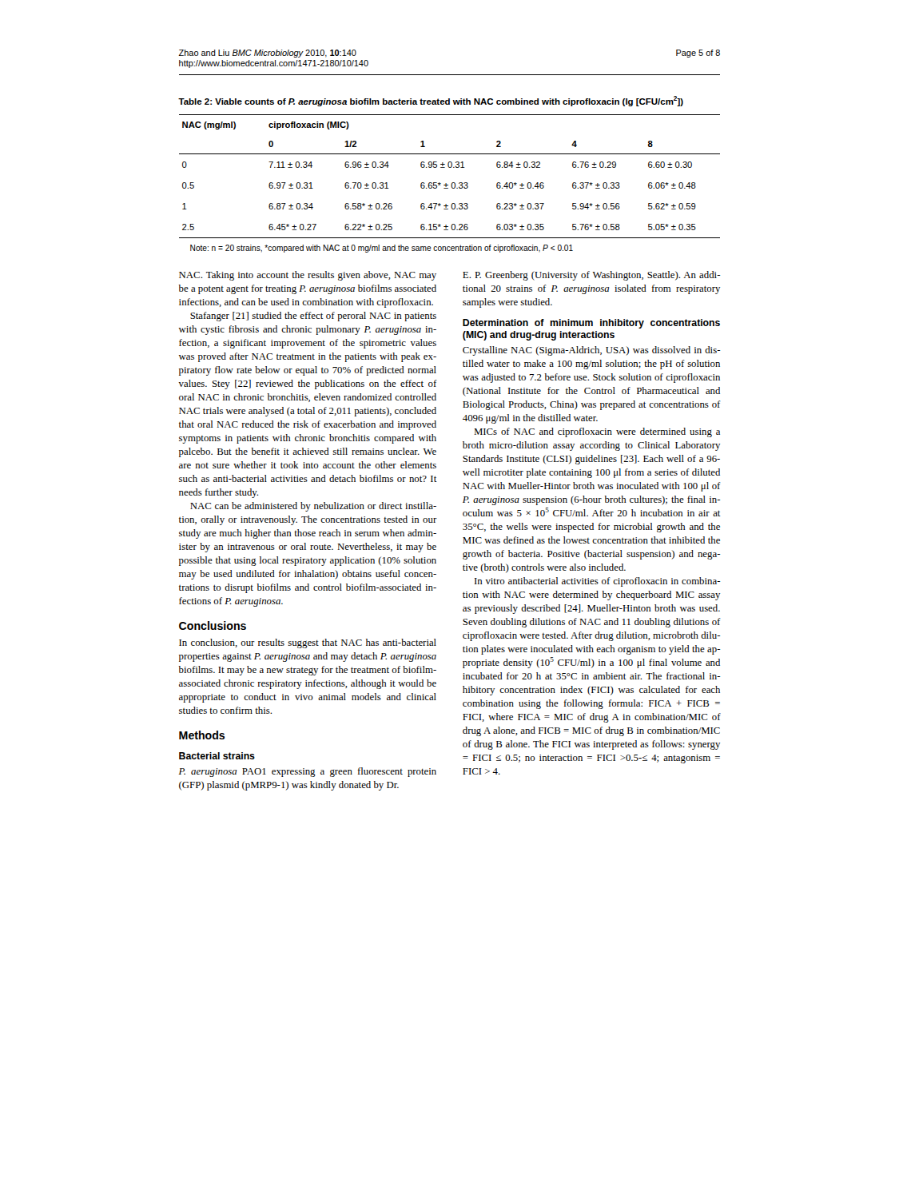Zhao and Liu BMC Microbiology 2010, 10:140
http://www.biomedcentral.com/1471-2180/10/140
Page 5 of 8
Table 2: Viable counts of P. aeruginosa biofilm bacteria treated with NAC combined with ciprofloxacin (lg [CFU/cm2])
| NAC (mg/ml) | ciprofloxacin (MIC) |
| --- | --- |
| | 0 | 1/2 | 1 | 2 | 4 | 8 |
| 0 | 7.11 ± 0.34 | 6.96 ± 0.34 | 6.95 ± 0.31 | 6.84 ± 0.32 | 6.76 ± 0.29 | 6.60 ± 0.30 |
| 0.5 | 6.97 ± 0.31 | 6.70 ± 0.31 | 6.65* ± 0.33 | 6.40* ± 0.46 | 6.37* ± 0.33 | 6.06* ± 0.48 |
| 1 | 6.87 ± 0.34 | 6.58* ± 0.26 | 6.47* ± 0.33 | 6.23* ± 0.37 | 5.94* ± 0.56 | 5.62* ± 0.59 |
| 2.5 | 6.45* ± 0.27 | 6.22* ± 0.25 | 6.15* ± 0.26 | 6.03* ± 0.35 | 5.76* ± 0.58 | 5.05* ± 0.35 |
Note: n = 20 strains, *compared with NAC at 0 mg/ml and the same concentration of ciprofloxacin, P < 0.01
NAC. Taking into account the results given above, NAC may be a potent agent for treating P. aeruginosa biofilms associated infections, and can be used in combination with ciprofloxacin.
Stafanger [21] studied the effect of peroral NAC in patients with cystic fibrosis and chronic pulmonary P. aeruginosa infection, a significant improvement of the spirometric values was proved after NAC treatment in the patients with peak expiratory flow rate below or equal to 70% of predicted normal values. Stey [22] reviewed the publications on the effect of oral NAC in chronic bronchitis, eleven randomized controlled NAC trials were analysed (a total of 2,011 patients), concluded that oral NAC reduced the risk of exacerbation and improved symptoms in patients with chronic bronchitis compared with palcebo. But the benefit it achieved still remains unclear. We are not sure whether it took into account the other elements such as anti-bacterial activities and detach biofilms or not? It needs further study.
NAC can be administered by nebulization or direct instillation, orally or intravenously. The concentrations tested in our study are much higher than those reach in serum when administer by an intravenous or oral route. Nevertheless, it may be possible that using local respiratory application (10% solution may be used undiluted for inhalation) obtains useful concentrations to disrupt biofilms and control biofilm-associated infections of P. aeruginosa.
Conclusions
In conclusion, our results suggest that NAC has anti-bacterial properties against P. aeruginosa and may detach P. aeruginosa biofilms. It may be a new strategy for the treatment of biofilm-associated chronic respiratory infections, although it would be appropriate to conduct in vivo animal models and clinical studies to confirm this.
Methods
Bacterial strains
P. aeruginosa PAO1 expressing a green fluorescent protein (GFP) plasmid (pMRP9-1) was kindly donated by Dr.
E. P. Greenberg (University of Washington, Seattle). An additional 20 strains of P. aeruginosa isolated from respiratory samples were studied.
Determination of minimum inhibitory concentrations (MIC) and drug-drug interactions
Crystalline NAC (Sigma-Aldrich, USA) was dissolved in distilled water to make a 100 mg/ml solution; the pH of solution was adjusted to 7.2 before use. Stock solution of ciprofloxacin (National Institute for the Control of Pharmaceutical and Biological Products, China) was prepared at concentrations of 4096 μg/ml in the distilled water.
MICs of NAC and ciprofloxacin were determined using a broth micro-dilution assay according to Clinical Laboratory Standards Institute (CLSI) guidelines [23]. Each well of a 96-well microtiter plate containing 100 μl from a series of diluted NAC with Mueller-Hintor broth was inoculated with 100 μl of P. aeruginosa suspension (6-hour broth cultures); the final inoculum was 5 × 105 CFU/ml. After 20 h incubation in air at 35°C, the wells were inspected for microbial growth and the MIC was defined as the lowest concentration that inhibited the growth of bacteria. Positive (bacterial suspension) and negative (broth) controls were also included.
In vitro antibacterial activities of ciprofloxacin in combination with NAC were determined by chequerboard MIC assay as previously described [24]. Mueller-Hinton broth was used. Seven doubling dilutions of NAC and 11 doubling dilutions of ciprofloxacin were tested. After drug dilution, microbroth dilution plates were inoculated with each organism to yield the appropriate density (105 CFU/ml) in a 100 μl final volume and incubated for 20 h at 35°C in ambient air. The fractional inhibitory concentration index (FICI) was calculated for each combination using the following formula: FICA + FICB = FICI, where FICA = MIC of drug A in combination/MIC of drug A alone, and FICB = MIC of drug B in combination/MIC of drug B alone. The FICI was interpreted as follows: synergy = FICI ≤ 0.5; no interaction = FICI >0.5-≤ 4; antagonism = FICI > 4.